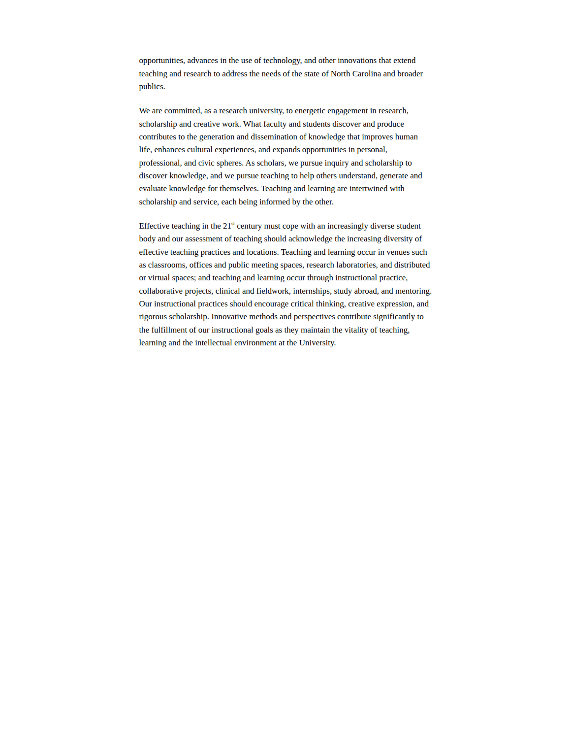opportunities, advances in the use of technology, and other innovations that extend teaching and research to address the needs of the state of North Carolina and broader publics.
We are committed, as a research university, to energetic engagement in research, scholarship and creative work. What faculty and students discover and produce contributes to the generation and dissemination of knowledge that improves human life, enhances cultural experiences, and expands opportunities in personal, professional, and civic spheres. As scholars, we pursue inquiry and scholarship to discover knowledge, and we pursue teaching to help others understand, generate and evaluate knowledge for themselves. Teaching and learning are intertwined with scholarship and service, each being informed by the other.
Effective teaching in the 21st century must cope with an increasingly diverse student body and our assessment of teaching should acknowledge the increasing diversity of effective teaching practices and locations. Teaching and learning occur in venues such as classrooms, offices and public meeting spaces, research laboratories, and distributed or virtual spaces; and teaching and learning occur through instructional practice, collaborative projects, clinical and fieldwork, internships, study abroad, and mentoring. Our instructional practices should encourage critical thinking, creative expression, and rigorous scholarship. Innovative methods and perspectives contribute significantly to the fulfillment of our instructional goals as they maintain the vitality of teaching, learning and the intellectual environment at the University.